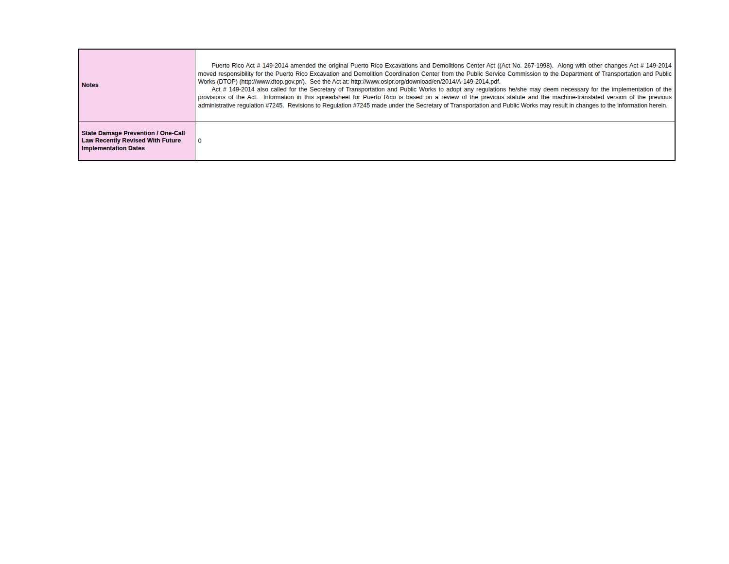| Notes | Puerto Rico Act # 149-2014 amended the original Puerto Rico Excavations and Demolitions Center Act ((Act No. 267-1998). Along with other changes Act # 149-2014 moved responsibility for the Puerto Rico Excavation and Demolition Coordination Center from the Public Service Commission to the Department of Transportation and Public Works (DTOP) (http://www.dtop.gov.pr/). See the Act at: http://www.oslpr.org/download/en/2014/A-149-2014.pdf. Act # 149-2014 also called for the Secretary of Transportation and Public Works to adopt any regulations he/she may deem necessary for the implementation of the provisions of the Act. Information in this spreadsheet for Puerto Rico is based on a review of the previous statute and the machine-translated version of the previous administrative regulation #7245. Revisions to Regulation #7245 made under the Secretary of Transportation and Public Works may result in changes to the information herein. |
| State Damage Prevention / One-Call Law Recently Revised With Future Implementation Dates | 0 |